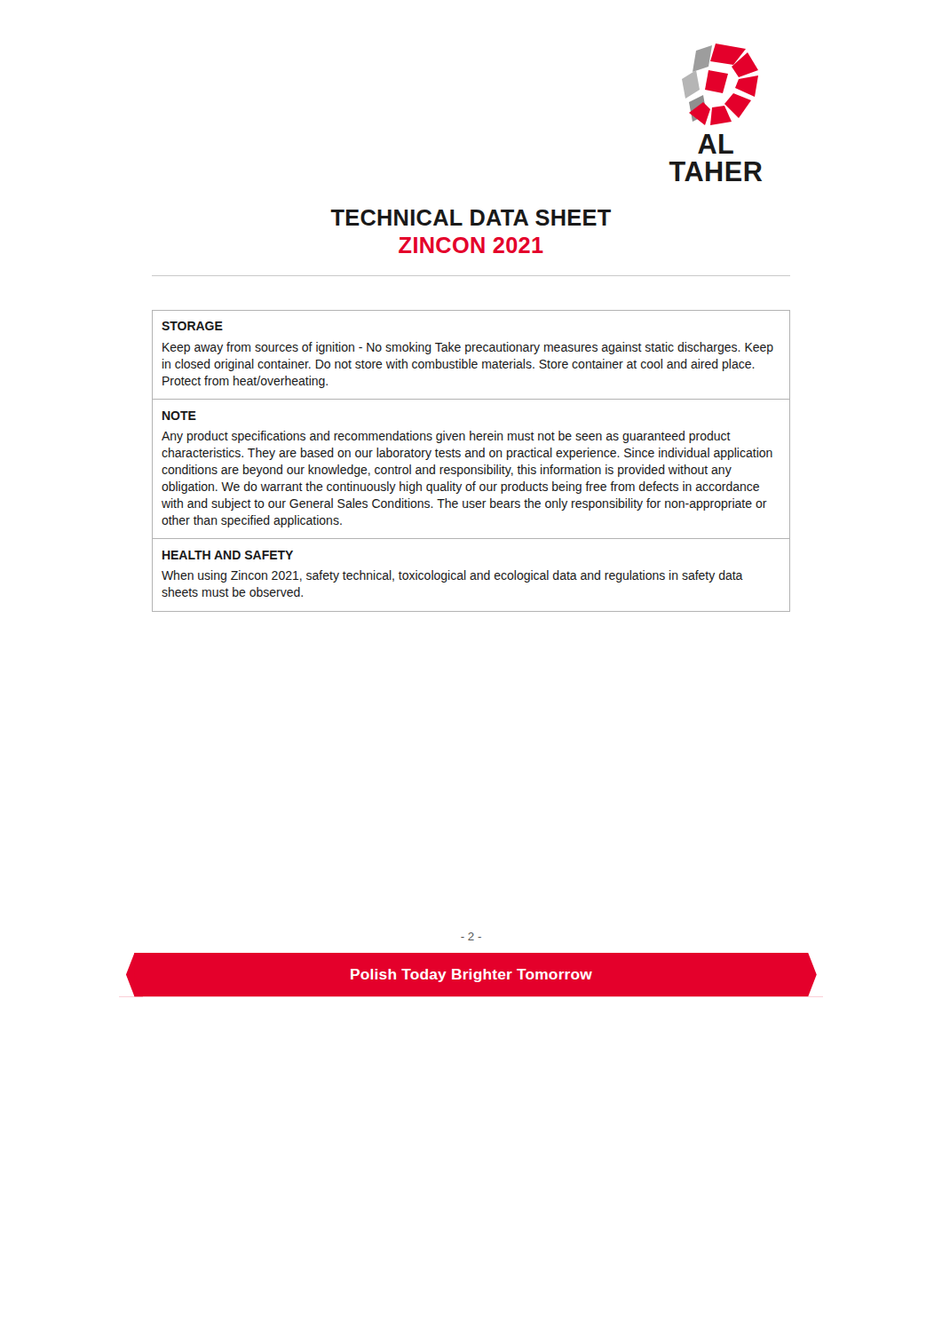AL TAHER
TECHNICAL DATA SHEET
ZINCON 2021
| STORAGE |
| Keep away from sources of ignition - No smoking Take precautionary measures against static discharges. Keep in closed original container. Do not store with combustible materials. Store container at cool and aired place. Protect from heat/overheating. |
| NOTE |
| Any product specifications and recommendations given herein must not be seen as guaranteed product characteristics. They are based on our laboratory tests and on practical experience. Since individual application conditions are beyond our knowledge, control and responsibility, this information is provided without any obligation. We do warrant the continuously high quality of our products being free from defects in accordance with and subject to our General Sales Conditions. The user bears the only responsibility for non-appropriate or other than specified applications. |
| HEALTH AND SAFETY |
| When using Zincon 2021, safety technical, toxicological and ecological data and regulations in safety data sheets must be observed. |
- 2 -
Polish Today Brighter Tomorrow